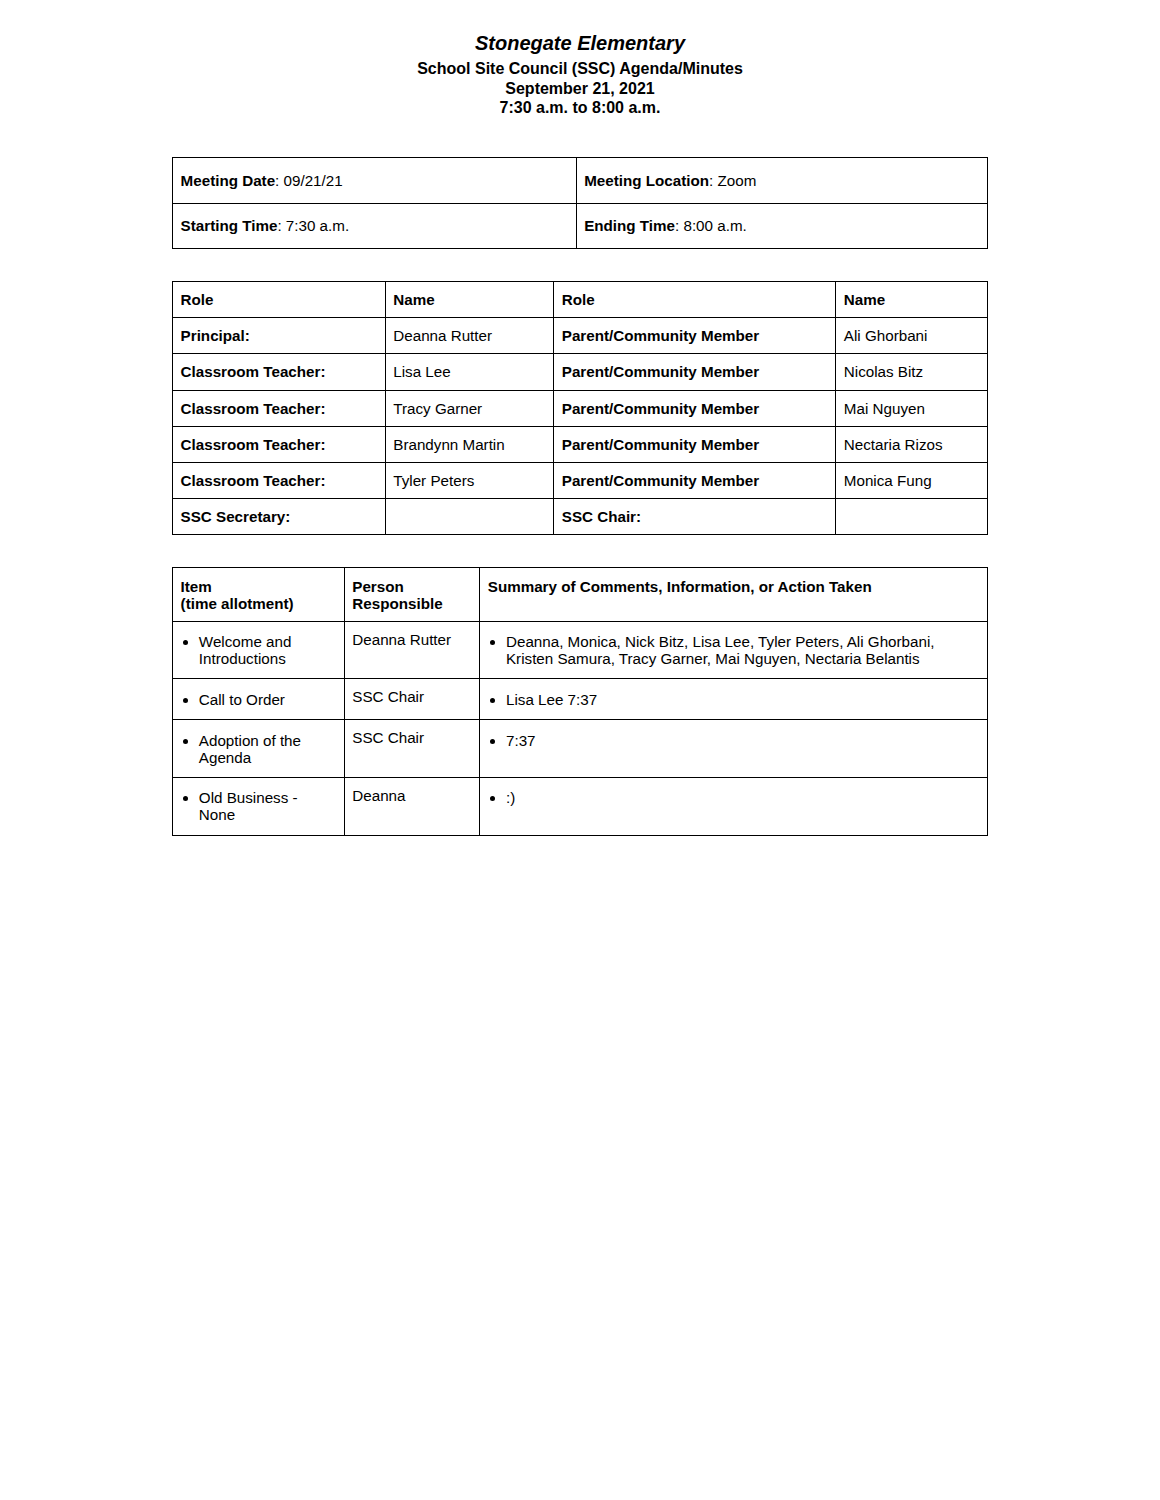Stonegate Elementary
School Site Council (SSC) Agenda/Minutes
September 21, 2021
7:30 a.m. to 8:00 a.m.
| Meeting Date : 09/21/21 | Meeting Location : Zoom |
| Starting Time : 7:30 a.m. | Ending Time : 8:00 a.m. |
| Role | Name | Role | Name |
| --- | --- | --- | --- |
| Principal: | Deanna Rutter | Parent/Community Member | Ali Ghorbani |
| Classroom Teacher: | Lisa Lee | Parent/Community Member | Nicolas Bitz |
| Classroom Teacher: | Tracy Garner | Parent/Community Member | Mai Nguyen |
| Classroom Teacher: | Brandynn Martin | Parent/Community Member | Nectaria Rizos |
| Classroom Teacher: | Tyler Peters | Parent/Community Member | Monica Fung |
| SSC Secretary: | | SSC Chair: | |
| Item (time allotment) | Person Responsible | Summary of Comments, Information, or Action Taken |
| --- | --- | --- |
| Welcome and Introductions | Deanna Rutter | Deanna, Monica, Nick Bitz, Lisa Lee, Tyler Peters, Ali Ghorbani, Kristen Samura, Tracy Garner, Mai Nguyen, Nectaria Belantis |
| Call to Order | SSC Chair | Lisa Lee 7:37 |
| Adoption of the Agenda | SSC Chair | 7:37 |
| Old Business - None | Deanna | :) |